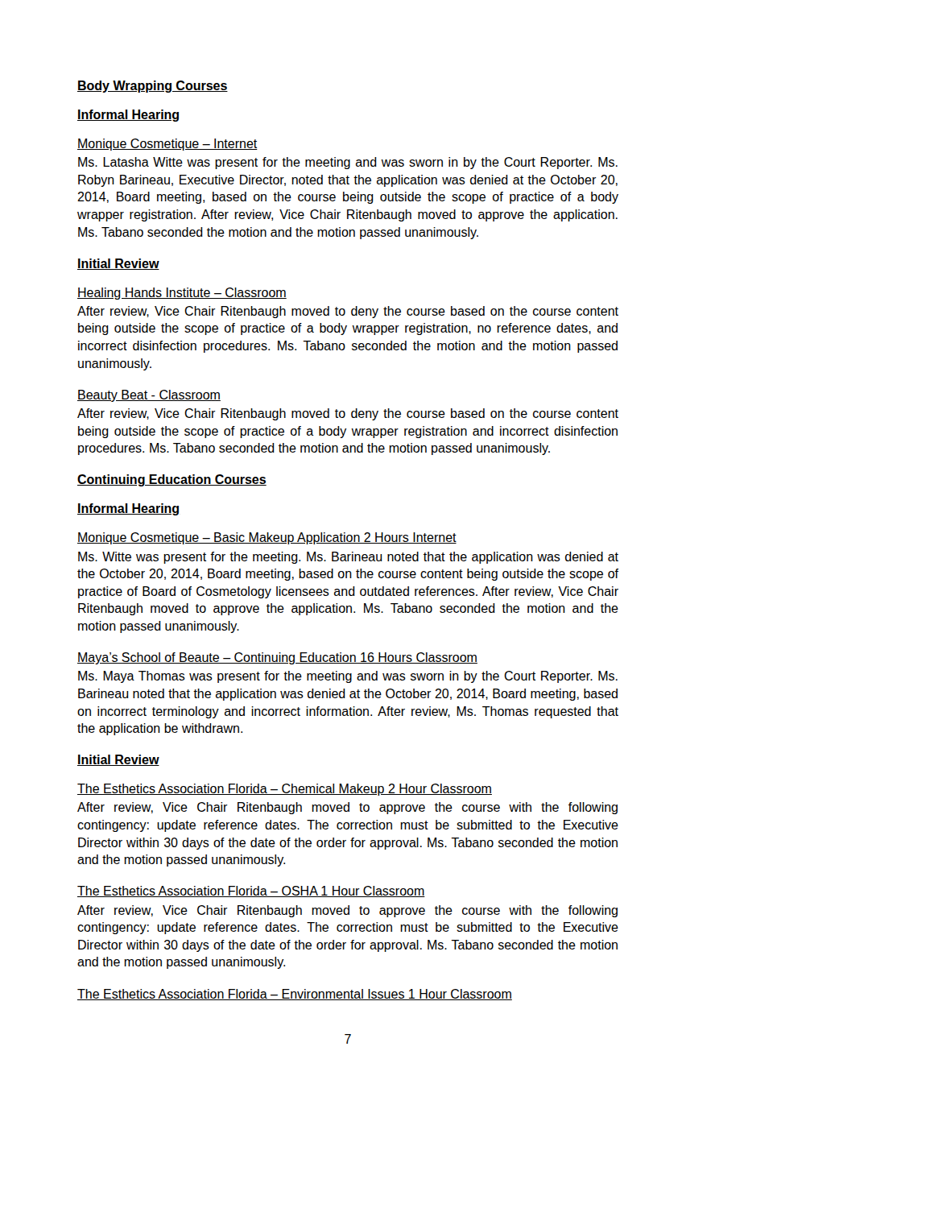Body Wrapping Courses
Informal Hearing
Monique Cosmetique – Internet
Ms. Latasha Witte was present for the meeting and was sworn in by the Court Reporter. Ms. Robyn Barineau, Executive Director, noted that the application was denied at the October 20, 2014, Board meeting, based on the course being outside the scope of practice of a body wrapper registration. After review, Vice Chair Ritenbaugh moved to approve the application. Ms. Tabano seconded the motion and the motion passed unanimously.
Initial Review
Healing Hands Institute – Classroom
After review, Vice Chair Ritenbaugh moved to deny the course based on the course content being outside the scope of practice of a body wrapper registration, no reference dates, and incorrect disinfection procedures. Ms. Tabano seconded the motion and the motion passed unanimously.
Beauty Beat - Classroom
After review, Vice Chair Ritenbaugh moved to deny the course based on the course content being outside the scope of practice of a body wrapper registration and incorrect disinfection procedures. Ms. Tabano seconded the motion and the motion passed unanimously.
Continuing Education Courses
Informal Hearing
Monique Cosmetique – Basic Makeup Application 2 Hours Internet
Ms. Witte was present for the meeting. Ms. Barineau noted that the application was denied at the October 20, 2014, Board meeting, based on the course content being outside the scope of practice of Board of Cosmetology licensees and outdated references. After review, Vice Chair Ritenbaugh moved to approve the application. Ms. Tabano seconded the motion and the motion passed unanimously.
Maya’s School of Beaute – Continuing Education 16 Hours Classroom
Ms. Maya Thomas was present for the meeting and was sworn in by the Court Reporter. Ms. Barineau noted that the application was denied at the October 20, 2014, Board meeting, based on incorrect terminology and incorrect information. After review, Ms. Thomas requested that the application be withdrawn.
Initial Review
The Esthetics Association Florida – Chemical Makeup 2 Hour Classroom
After review, Vice Chair Ritenbaugh moved to approve the course with the following contingency: update reference dates. The correction must be submitted to the Executive Director within 30 days of the date of the order for approval. Ms. Tabano seconded the motion and the motion passed unanimously.
The Esthetics Association Florida – OSHA 1 Hour Classroom
After review, Vice Chair Ritenbaugh moved to approve the course with the following contingency: update reference dates. The correction must be submitted to the Executive Director within 30 days of the date of the order for approval. Ms. Tabano seconded the motion and the motion passed unanimously.
The Esthetics Association Florida – Environmental Issues 1 Hour Classroom
7